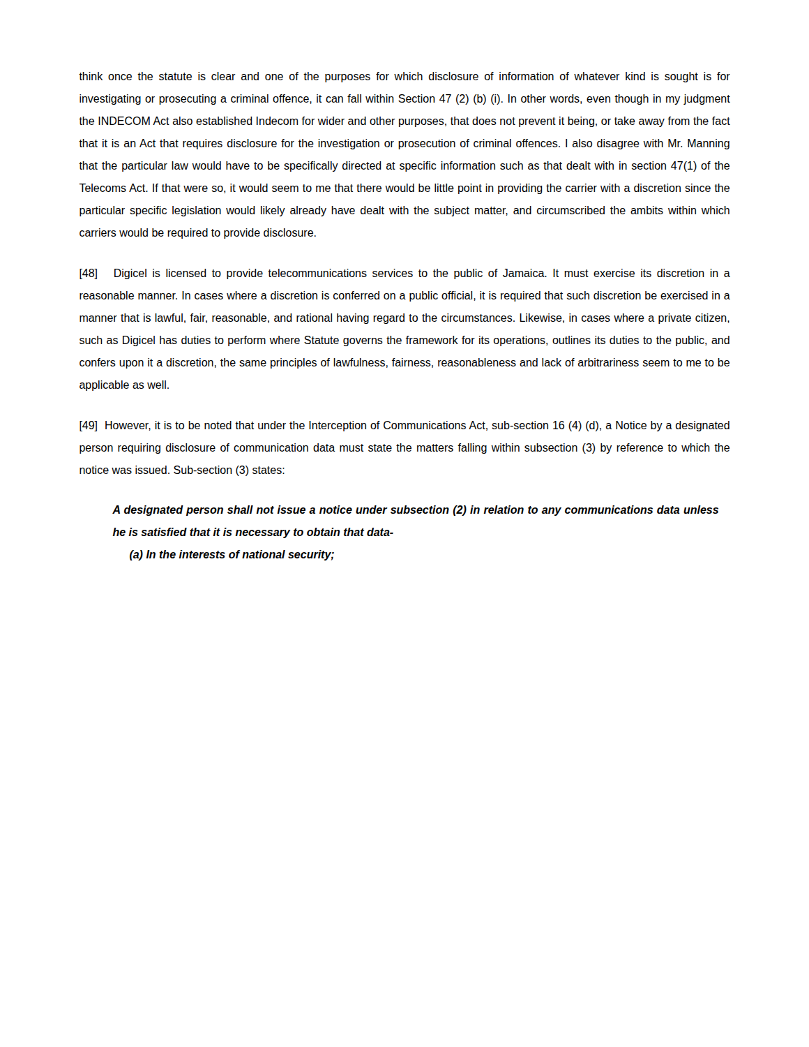think once the statute is clear and one of the purposes for which disclosure of information of whatever kind is sought is for investigating or prosecuting a criminal offence, it can fall within Section 47 (2) (b) (i). In other words, even though in my judgment the INDECOM Act also established Indecom for wider and other purposes, that does not prevent it being, or take away from the fact that it is an Act that requires disclosure for the investigation or prosecution of criminal offences. I also disagree with Mr. Manning that the particular law would have to be specifically directed at specific information such as that dealt with in section 47(1) of the Telecoms Act. If that were so, it would seem to me that there would be little point in providing the carrier with a discretion since the particular specific legislation would likely already have dealt with the subject matter, and circumscribed the ambits within which carriers would be required to provide disclosure.
[48] Digicel is licensed to provide telecommunications services to the public of Jamaica. It must exercise its discretion in a reasonable manner. In cases where a discretion is conferred on a public official, it is required that such discretion be exercised in a manner that is lawful, fair, reasonable, and rational having regard to the circumstances. Likewise, in cases where a private citizen, such as Digicel has duties to perform where Statute governs the framework for its operations, outlines its duties to the public, and confers upon it a discretion, the same principles of lawfulness, fairness, reasonableness and lack of arbitrariness seem to me to be applicable as well.
[49] However, it is to be noted that under the Interception of Communications Act, sub-section 16 (4) (d), a Notice by a designated person requiring disclosure of communication data must state the matters falling within subsection (3) by reference to which the notice was issued. Sub-section (3) states:
A designated person shall not issue a notice under subsection (2) in relation to any communications data unless he is satisfied that it is necessary to obtain that data-
(a) In the interests of national security;